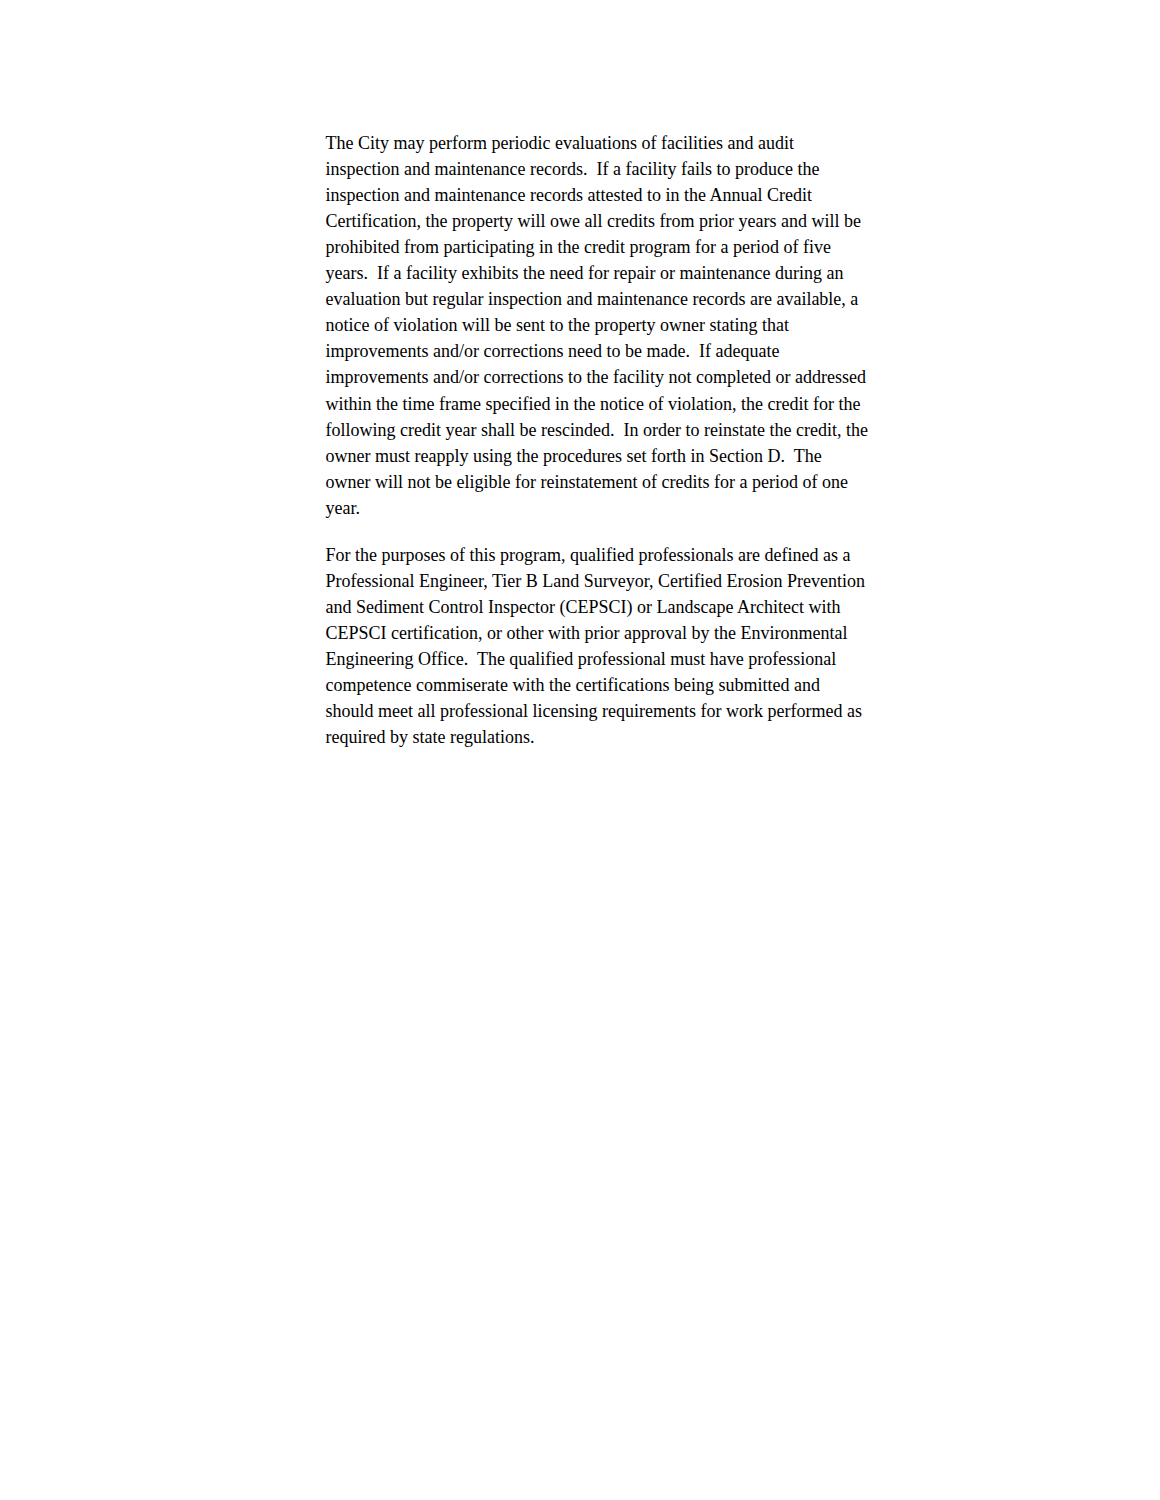The City may perform periodic evaluations of facilities and audit inspection and maintenance records. If a facility fails to produce the inspection and maintenance records attested to in the Annual Credit Certification, the property will owe all credits from prior years and will be prohibited from participating in the credit program for a period of five years. If a facility exhibits the need for repair or maintenance during an evaluation but regular inspection and maintenance records are available, a notice of violation will be sent to the property owner stating that improvements and/or corrections need to be made. If adequate improvements and/or corrections to the facility not completed or addressed within the time frame specified in the notice of violation, the credit for the following credit year shall be rescinded. In order to reinstate the credit, the owner must reapply using the procedures set forth in Section D. The owner will not be eligible for reinstatement of credits for a period of one year.
For the purposes of this program, qualified professionals are defined as a Professional Engineer, Tier B Land Surveyor, Certified Erosion Prevention and Sediment Control Inspector (CEPSCI) or Landscape Architect with CEPSCI certification, or other with prior approval by the Environmental Engineering Office. The qualified professional must have professional competence commiserate with the certifications being submitted and should meet all professional licensing requirements for work performed as required by state regulations.